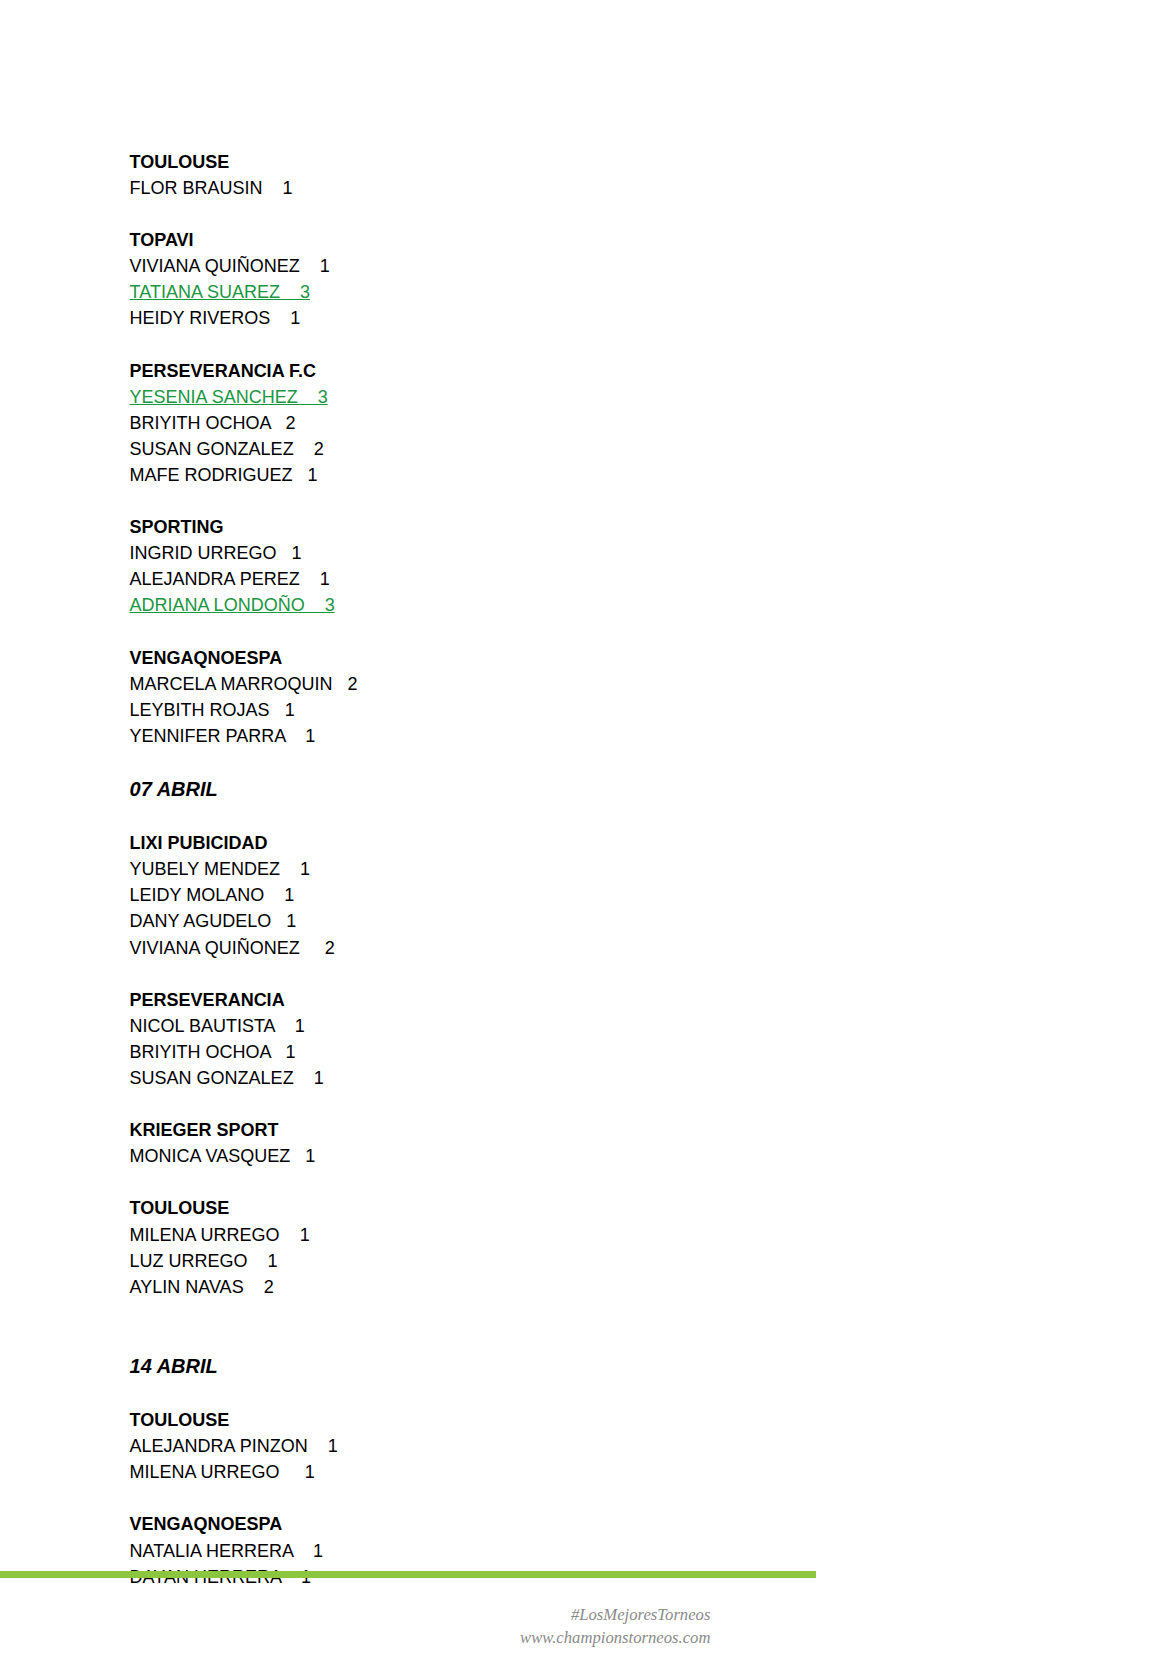TOULOUSE
FLOR BRAUSIN 1
TOPAVI
VIVIANA QUIÑONEZ 1
TATIANA SUAREZ 3
HEIDY RIVEROS 1
PERSEVERANCIA F.C
YESENIA SANCHEZ 3
BRIYITH OCHOA 2
SUSAN GONZALEZ 2
MAFE RODRIGUEZ 1
SPORTING
INGRID URREGO 1
ALEJANDRA PEREZ 1
ADRIANA LONDOÑO 3
VENGAQNOESPA
MARCELA MARROQUIN 2
LEYBITH ROJAS 1
YENNIFER PARRA 1
07 ABRIL
LIXI PUBICIDAD
YUBELY MENDEZ 1
LEIDY MOLANO 1
DANY AGUDELO 1
VIVIANA QUIÑONEZ 2
PERSEVERANCIA
NICOL BAUTISTA 1
BRIYITH OCHOA 1
SUSAN GONZALEZ 1
KRIEGER SPORT
MONICA VASQUEZ 1
TOULOUSE
MILENA URREGO 1
LUZ URREGO 1
AYLIN NAVAS 2
14 ABRIL
TOULOUSE
ALEJANDRA PINZON 1
MILENA URREGO 1
VENGAQNOESPA
NATALIA HERRERA 1
DAYAN HERRERA 1
#LosMejoresTorneos
www.championstorneos.com